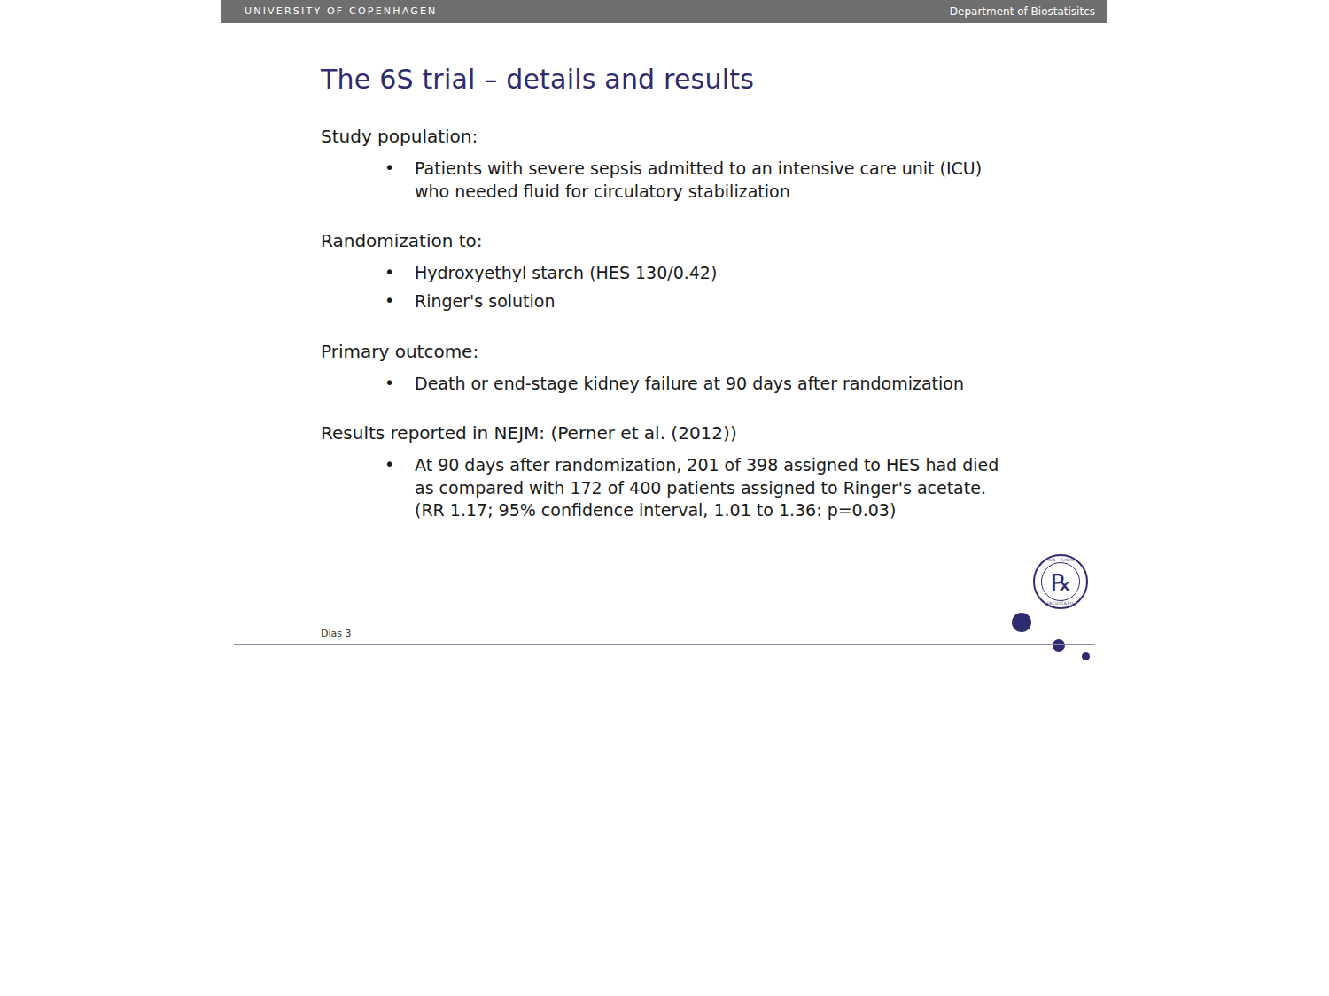UNIVERSITY OF COPENHAGEN
Department of Biostatisitcs
The 6S trial – details and results
Study population:
Patients with severe sepsis admitted to an intensive care unit (ICU) who needed fluid for circulatory stabilization
Randomization to:
Hydroxyethyl starch (HES 130/0.42)
Ringer's solution
Primary outcome:
Death or end-stage kidney failure at 90 days after randomization
Results reported in NEJM: (Perner et al. (2012))
At 90 days after randomization, 201 of 398 assigned to HES had died as compared with 172 of 400 patients assigned to Ringer's acetate. (RR 1.17; 95% confidence interval, 1.01 to 1.36: p=0.03)
MEDICA · SIGILLUM
℞
FACULTATIS
Dias 3